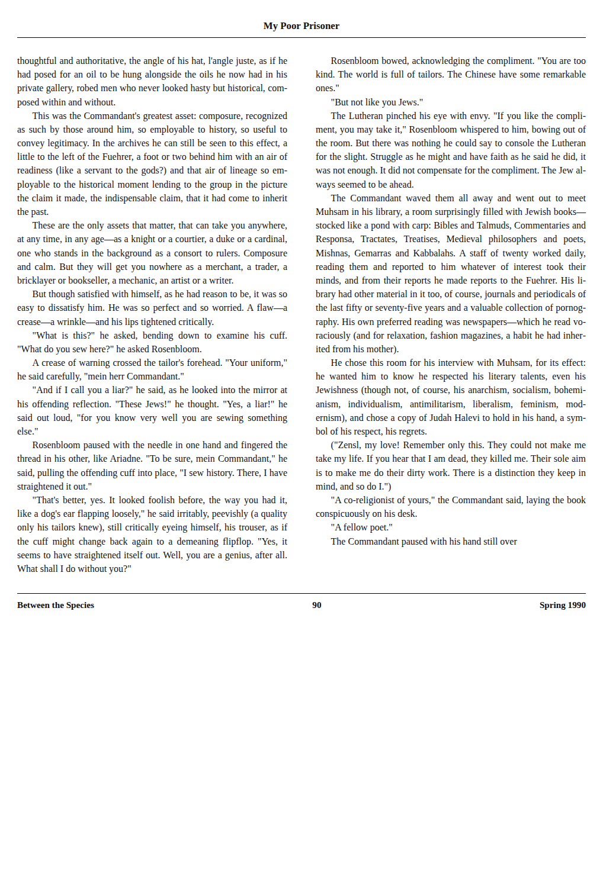My Poor Prisoner
thoughtful and authoritative, the angle of his hat, l'angle juste, as if he had posed for an oil to be hung alongside the oils he now had in his private gallery, robed men who never looked hasty but historical, composed within and without.
This was the Commandant's greatest asset: composure, recognized as such by those around him, so employable to history, so useful to convey legitimacy. In the archives he can still be seen to this effect, a little to the left of the Fuehrer, a foot or two behind him with an air of readiness (like a servant to the gods?) and that air of lineage so employable to the historical moment lending to the group in the picture the claim it made, the indispensable claim, that it had come to inherit the past.
These are the only assets that matter, that can take you anywhere, at any time, in any age—as a knight or a courtier, a duke or a cardinal, one who stands in the background as a consort to rulers. Composure and calm. But they will get you nowhere as a merchant, a trader, a bricklayer or bookseller, a mechanic, an artist or a writer.
But though satisfied with himself, as he had reason to be, it was so easy to dissatisfy him. He was so perfect and so worried. A flaw—a crease—a wrinkle—and his lips tightened critically.
"What is this?" he asked, bending down to examine his cuff. "What do you sew here?" he asked Rosenbloom.
A crease of warning crossed the tailor's forehead. "Your uniform," he said carefully, "mein herr Commandant."
"And if I call you a liar?" he said, as he looked into the mirror at his offending reflection. "These Jews!" he thought. "Yes, a liar!" he said out loud, "for you know very well you are sewing something else."
Rosenbloom paused with the needle in one hand and fingered the thread in his other, like Ariadne. "To be sure, mein Commandant," he said, pulling the offending cuff into place, "I sew history. There, I have straightened it out."
"That's better, yes. It looked foolish before, the way you had it, like a dog's ear flapping loosely," he said irritably, peevishly (a quality only his tailors knew), still critically eyeing himself, his trouser, as if the cuff might change back again to a demeaning flipflop. "Yes, it seems to have straightened itself out. Well, you are a genius, after all. What shall I do without you?"
Rosenbloom bowed, acknowledging the compliment. "You are too kind. The world is full of tailors. The Chinese have some remarkable ones."
"But not like you Jews."
The Lutheran pinched his eye with envy. "If you like the compliment, you may take it," Rosenbloom whispered to him, bowing out of the room. But there was nothing he could say to console the Lutheran for the slight. Struggle as he might and have faith as he said he did, it was not enough. It did not compensate for the compliment. The Jew always seemed to be ahead.
The Commandant waved them all away and went out to meet Muhsam in his library, a room surprisingly filled with Jewish books—stocked like a pond with carp: Bibles and Talmuds, Commentaries and Responsa, Tractates, Treatises, Medieval philosophers and poets, Mishnas, Gemarras and Kabbalahs. A staff of twenty worked daily, reading them and reported to him whatever of interest took their minds, and from their reports he made reports to the Fuehrer. His library had other material in it too, of course, journals and periodicals of the last fifty or seventy-five years and a valuable collection of pornography. His own preferred reading was newspapers—which he read voraciously (and for relaxation, fashion magazines, a habit he had inherited from his mother).
He chose this room for his interview with Muhsam, for its effect: he wanted him to know he respected his literary talents, even his Jewishness (though not, of course, his anarchism, socialism, bohemianism, individualism, antimilitarism, liberalism, feminism, modernism), and chose a copy of Judah Halevi to hold in his hand, a symbol of his respect, his regrets.
("Zensl, my love! Remember only this. They could not make me take my life. If you hear that I am dead, they killed me. Their sole aim is to make me do their dirty work. There is a distinction they keep in mind, and so do I.")
"A co-religionist of yours," the Commandant said, laying the book conspicuously on his desk.
"A fellow poet."
The Commandant paused with his hand still over
Between the Species 90 Spring 1990